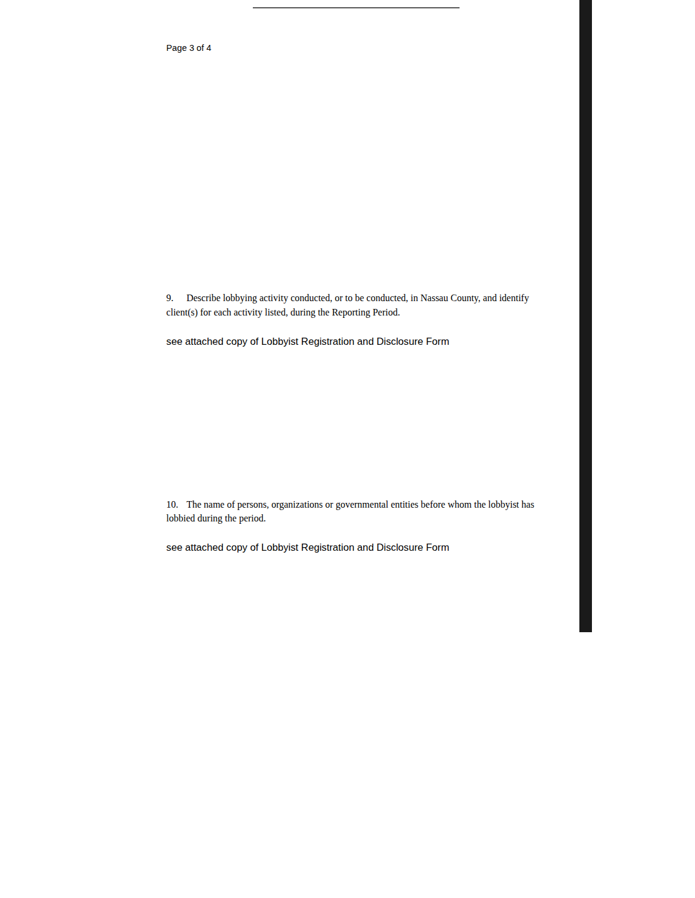Page 3 of 4
9. Describe lobbying activity conducted, or to be conducted, in Nassau County, and identify client(s) for each activity listed, during the Reporting Period.
see attached copy of Lobbyist Registration and Disclosure Form
10. The name of persons, organizations or governmental entities before whom the lobbyist has lobbied during the period.
see attached copy of Lobbyist Registration and Disclosure Form